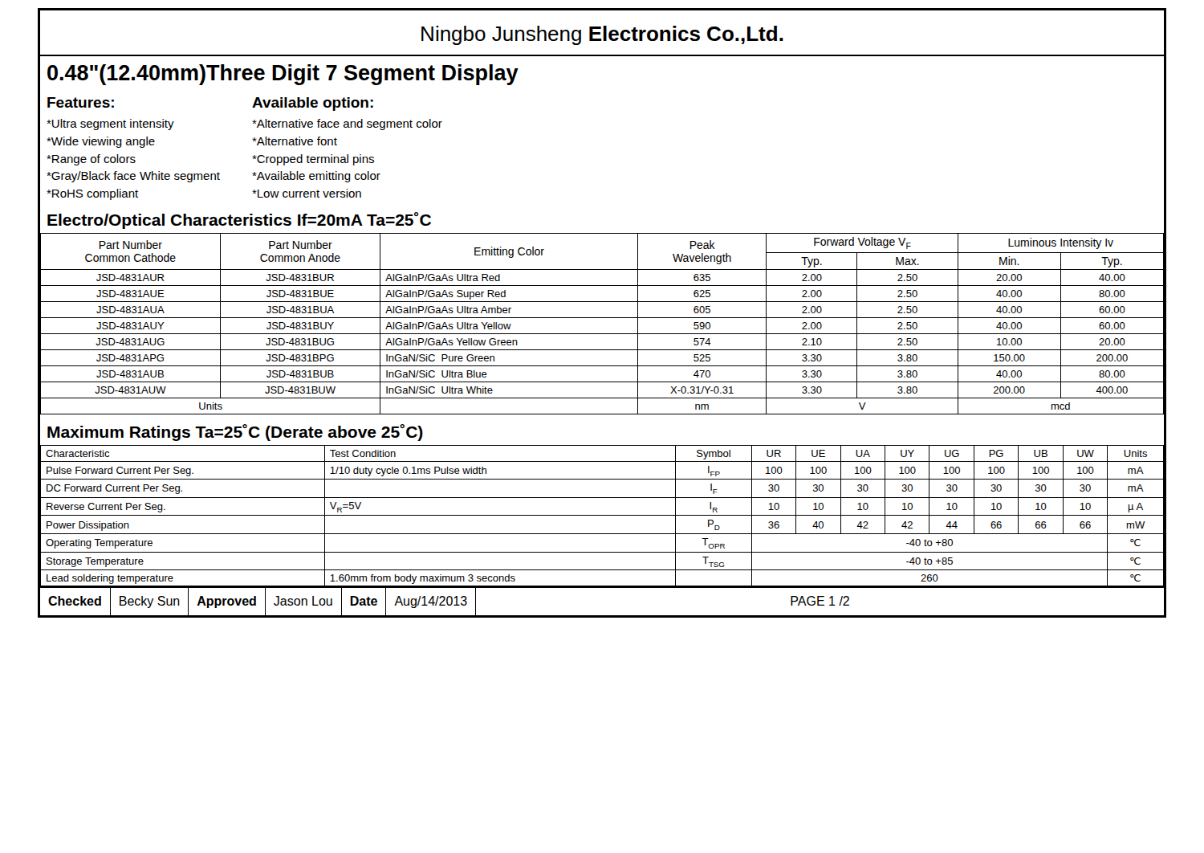Ningbo Junsheng Electronics Co.,Ltd.
0.48"(12.40mm)Three Digit 7 Segment Display
Features:
*Ultra segment intensity
*Wide viewing angle
*Range of colors
*Gray/Black face White segment
*RoHS compliant
Available option:
*Alternative face and segment color
*Alternative font
*Cropped terminal pins
*Available emitting color
*Low current version
Electro/Optical Characteristics If=20mA Ta=25˚C
| Part Number Common Cathode | Part Number Common Anode | Emitting Color | Peak Wavelength | Forward Voltage V F | Luminous Intensity Iv |
| --- | --- | --- | --- | --- | --- |
| Typ. | Max. | Min. | Typ. |
| JSD-4831AUR | JSD-4831BUR | AlGaInP/GaAs Ultra Red | 635 | 2.00 | 2.50 | 20.00 | 40.00 |
| JSD-4831AUE | JSD-4831BUE | AlGaInP/GaAs Super Red | 625 | 2.00 | 2.50 | 40.00 | 80.00 |
| JSD-4831AUA | JSD-4831BUA | AlGaInP/GaAs Ultra Amber | 605 | 2.00 | 2.50 | 40.00 | 60.00 |
| JSD-4831AUY | JSD-4831BUY | AlGaInP/GaAs Ultra Yellow | 590 | 2.00 | 2.50 | 40.00 | 60.00 |
| JSD-4831AUG | JSD-4831BUG | AlGaInP/GaAs Yellow Green | 574 | 2.10 | 2.50 | 10.00 | 20.00 |
| JSD-4831APG | JSD-4831BPG | InGaN/SiC Pure Green | 525 | 3.30 | 3.80 | 150.00 | 200.00 |
| JSD-4831AUB | JSD-4831BUB | InGaN/SiC Ultra Blue | 470 | 3.30 | 3.80 | 40.00 | 80.00 |
| JSD-4831AUW | JSD-4831BUW | InGaN/SiC Ultra White | X-0.31/Y-0.31 | 3.30 | 3.80 | 200.00 | 400.00 |
| Units | | nm | V | mcd |
Maximum Ratings Ta=25˚C (Derate above 25˚C)
| Characteristic | Test Condition | Symbol | UR | UE | UA | UY | UG | PG | UB | UW | Units |
| --- | --- | --- | --- | --- | --- | --- | --- | --- | --- | --- | --- |
| Pulse Forward Current Per Seg. | 1/10 duty cycle 0.1ms Pulse width | I FP | 100 | 100 | 100 | 100 | 100 | 100 | 100 | 100 | mA |
| DC Forward Current Per Seg. | | I F | 30 | 30 | 30 | 30 | 30 | 30 | 30 | 30 | mA |
| Reverse Current Per Seg. | V R =5V | I R | 10 | 10 | 10 | 10 | 10 | 10 | 10 | 10 | µ A |
| Power Dissipation | | P D | 36 | 40 | 42 | 42 | 44 | 66 | 66 | 66 | mW |
| Operating Temperature | | T OPR | -40 to +80 | ℃ |
| Storage Temperature | | T TSG | -40 to +85 | ℃ |
| Lead soldering temperature | 1.60mm from body maximum 3 seconds | | 260 | ℃ |
Checked
Becky Sun
Approved
Jason Lou
Date
Aug/14/2013
PAGE 1 /2